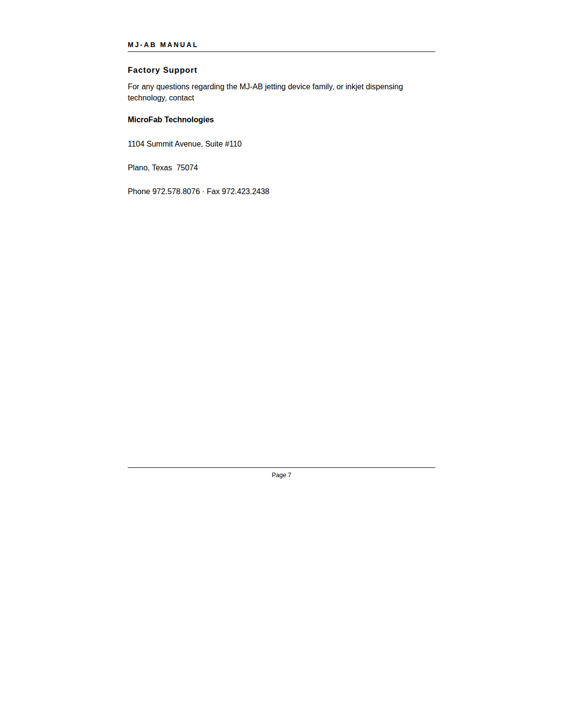MJ-AB MANUAL
Factory Support
For any questions regarding the MJ-AB jetting device family, or inkjet dispensing technology, contact
MicroFab Technologies
1104 Summit Avenue, Suite #110
Plano, Texas 75074
Phone 972.578.8076 · Fax 972.423.2438
Page 7